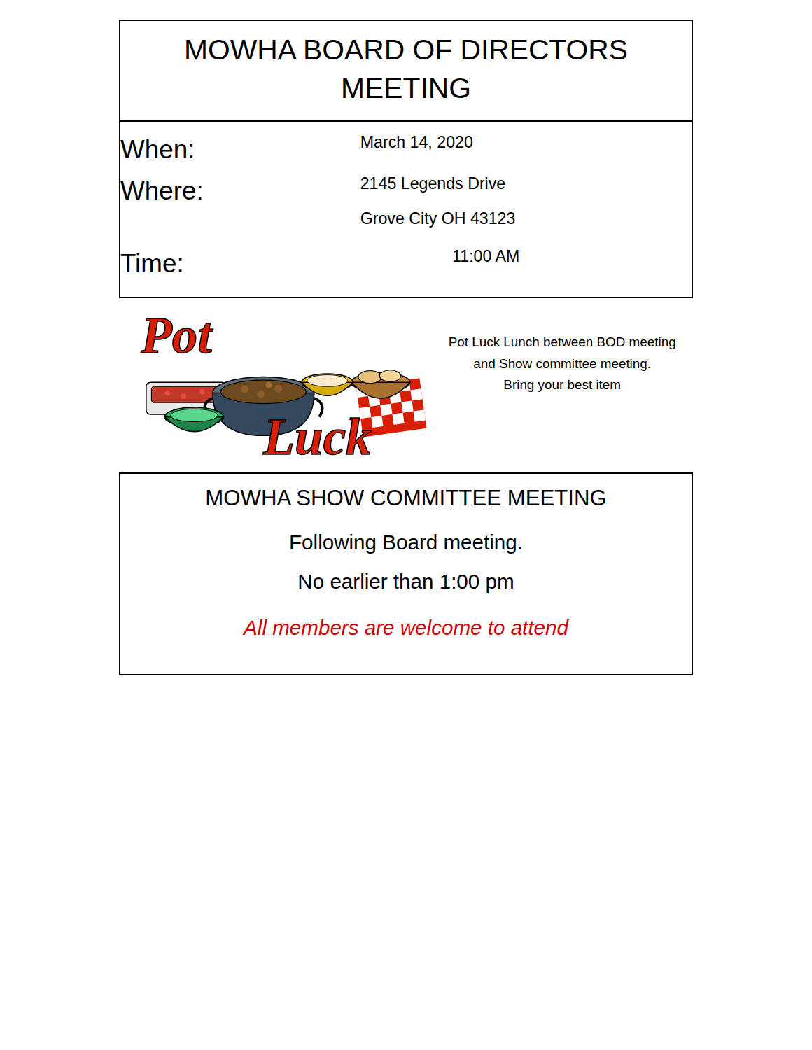MOWHA BOARD OF DIRECTORS
MEETING
| When: | March 14, 2020 |
| Where: | 2145 Legends Drive Grove City OH 43123 |
| Time: | 11:00 AM |
Pot Luck
Pot Luck Lunch between BOD meeting and Show committee meeting.
Bring your best item
MOWHA SHOW COMMITTEE MEETING
Following Board meeting.
No earlier than 1:00 pm
All members are welcome to attend